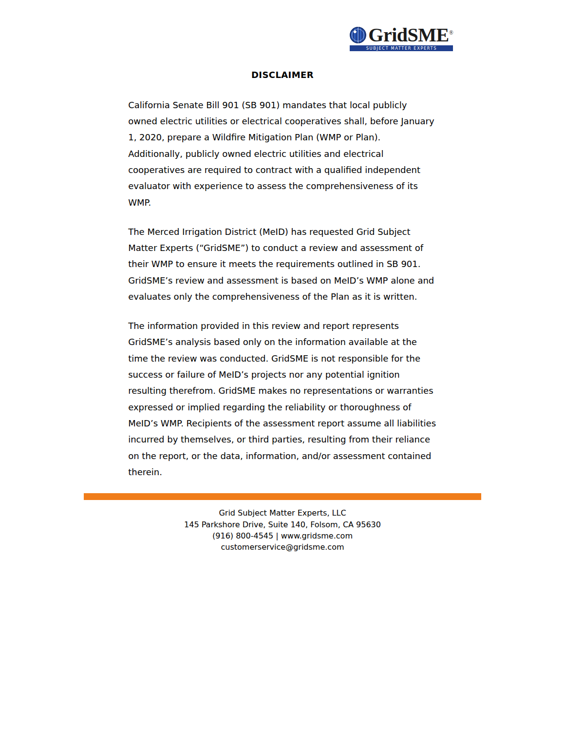Grid SME®
Subject Matter Experts
DISCLAIMER
California Senate Bill 901 (SB 901) mandates that local publicly owned electric utilities or electrical cooperatives shall, before January 1, 2020, prepare a Wildfire Mitigation Plan (WMP or Plan). Additionally, publicly owned electric utilities and electrical cooperatives are required to contract with a qualified independent evaluator with experience to assess the comprehensiveness of its WMP.
The Merced Irrigation District (MeID) has requested Grid Subject Matter Experts (“GridSME”) to conduct a review and assessment of their WMP to ensure it meets the requirements outlined in SB 901. GridSME’s review and assessment is based on MeID’s WMP alone and evaluates only the comprehensiveness of the Plan as it is written.
The information provided in this review and report represents GridSME’s analysis based only on the information available at the time the review was conducted. GridSME is not responsible for the success or failure of MeID’s projects nor any potential ignition resulting therefrom. GridSME makes no representations or warranties expressed or implied regarding the reliability or thoroughness of MeID’s WMP. Recipients of the assessment report assume all liabilities incurred by themselves, or third parties, resulting from their reliance on the report, or the data, information, and/or assessment contained therein.
Grid Subject Matter Experts, LLC
145 Parkshore Drive, Suite 140, Folsom, CA 95630
(916) 800-4545 | www.gridsme.com
customerservice@gridsme.com